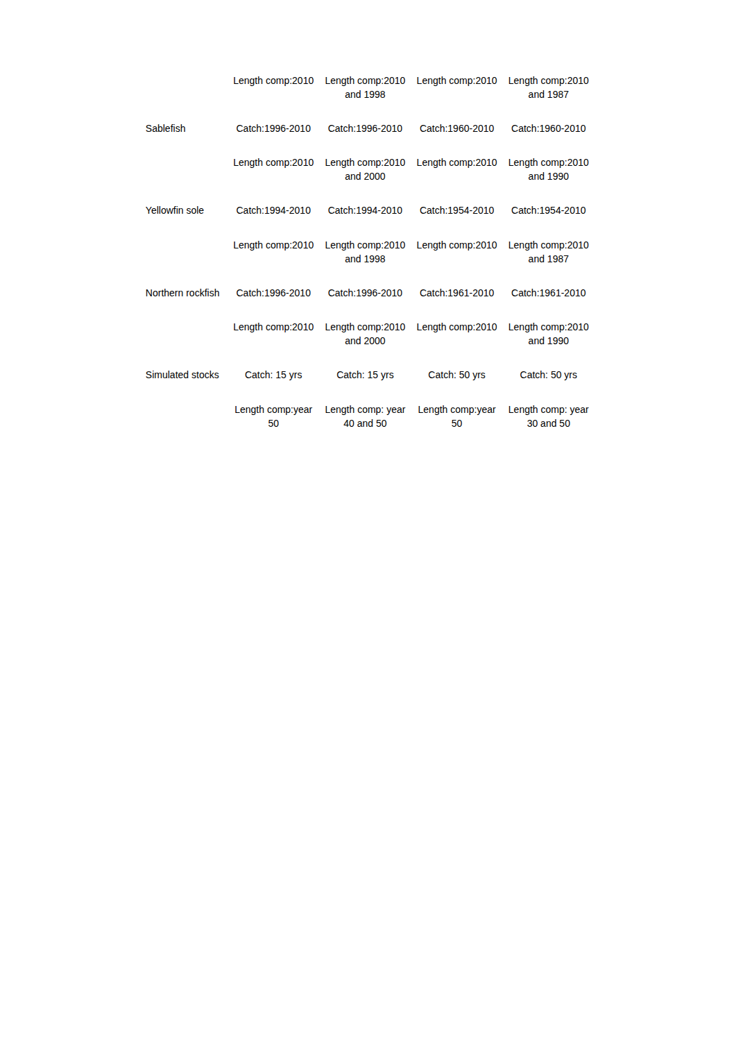| | Length comp:2010 | Length comp:2010 and 1998 | Length comp:2010 | Length comp:2010 and 1987 |
| Sablefish | Catch:1996-2010 | Catch:1996-2010 | Catch:1960-2010 | Catch:1960-2010 |
| | Length comp:2010 | Length comp:2010 and 2000 | Length comp:2010 | Length comp:2010 and 1990 |
| Yellowfin sole | Catch:1994-2010 | Catch:1994-2010 | Catch:1954-2010 | Catch:1954-2010 |
| | Length comp:2010 | Length comp:2010 and 1998 | Length comp:2010 | Length comp:2010 and 1987 |
| Northern rockfish | Catch:1996-2010 | Catch:1996-2010 | Catch:1961-2010 | Catch:1961-2010 |
| | Length comp:2010 | Length comp:2010 and 2000 | Length comp:2010 | Length comp:2010 and 1990 |
| Simulated stocks | Catch: 15 yrs | Catch: 15 yrs | Catch: 50 yrs | Catch: 50 yrs |
| | Length comp:year 50 | Length comp: year 40 and 50 | Length comp:year 50 | Length comp: year 30 and 50 |